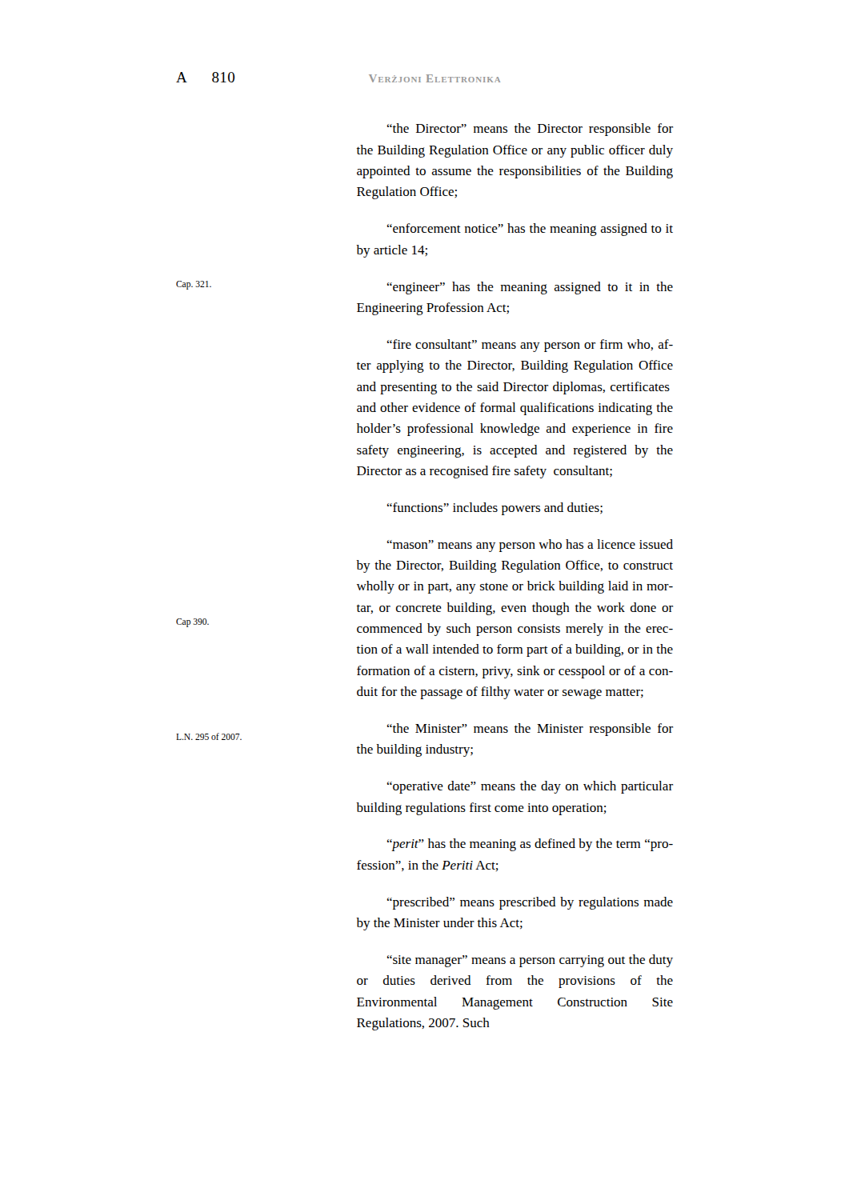A810
Verżjoni Elettronika
“the Director” means the Director responsible for the Building Regulation Office or any public officer duly appointed to assume the responsibilities of the Building Regulation Office;
“enforcement notice” has the meaning assigned to it by article 14;
“engineer” has the meaning assigned to it in the Engineering Profession Act;
“fire consultant” means any person or firm who, after applying to the Director, Building Regulation Office and presenting to the said Director diplomas, certificates and other evidence of formal qualifications indicating the holder’s professional knowledge and experience in fire safety engineering, is accepted and registered by the Director as a recognised fire safety consultant;
“functions” includes powers and duties;
“mason” means any person who has a licence issued by the Director, Building Regulation Office, to construct wholly or in part, any stone or brick building laid in mortar, or concrete building, even though the work done or commenced by such person consists merely in the erection of a wall intended to form part of a building, or in the formation of a cistern, privy, sink or cesspool or of a conduit for the passage of filthy water or sewage matter;
“the Minister” means the Minister responsible for the building industry;
“operative date” means the day on which particular building regulations first come into operation;
“perit” has the meaning as defined by the term “profession”, in the Periti Act;
“prescribed” means prescribed by regulations made by the Minister under this Act;
“site manager” means a person carrying out the duty or duties derived from the provisions of the Environmental Management Construction Site Regulations, 2007. Such
Cap. 321.
Cap 390.
L.N. 295 of 2007.